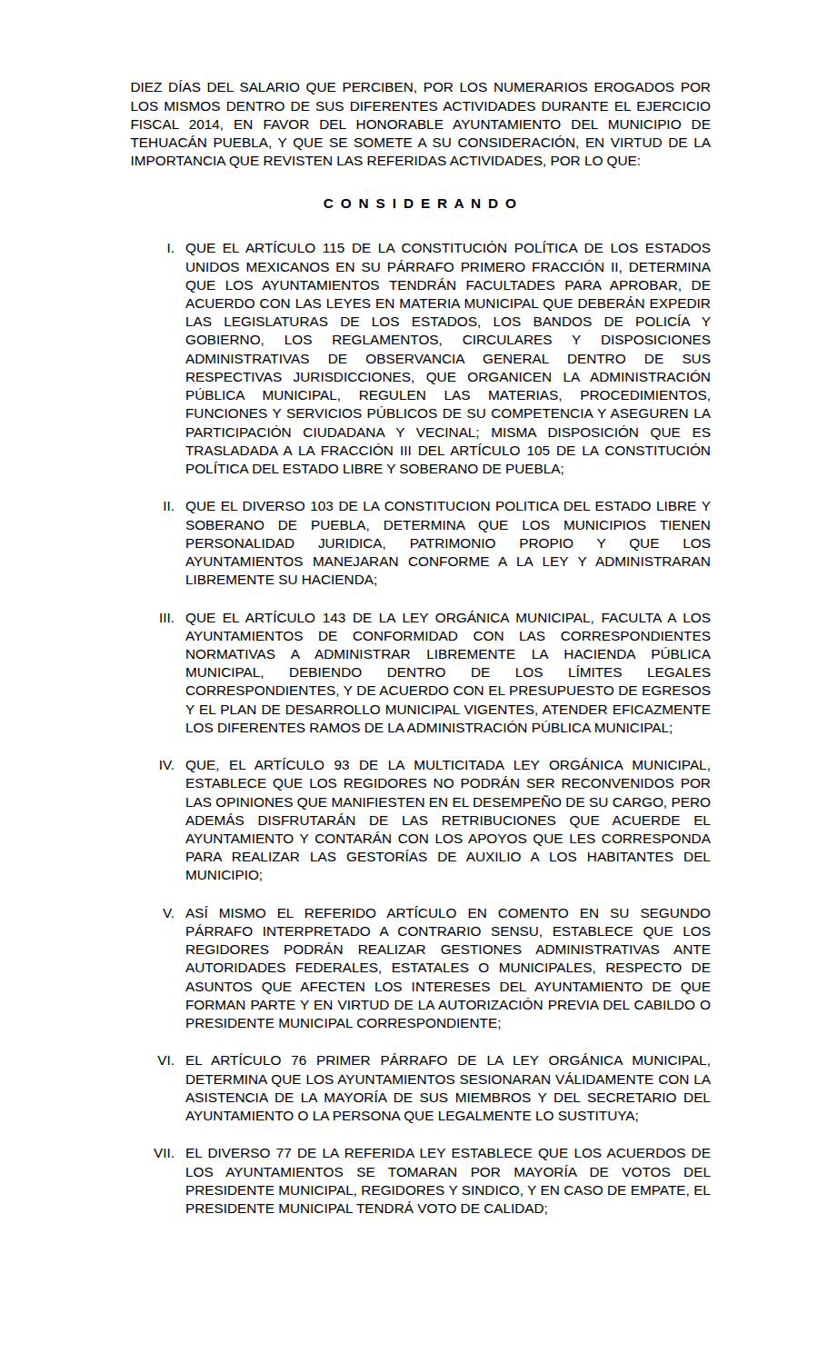DIEZ DÍAS DEL SALARIO QUE PERCIBEN, POR LOS NUMERARIOS EROGADOS POR LOS MISMOS DENTRO DE SUS DIFERENTES ACTIVIDADES DURANTE EL EJERCICIO FISCAL 2014, EN FAVOR DEL HONORABLE AYUNTAMIENTO DEL MUNICIPIO DE TEHUACÁN PUEBLA, Y QUE SE SOMETE A SU CONSIDERACIÓN, EN VIRTUD DE LA IMPORTANCIA QUE REVISTEN LAS REFERIDAS ACTIVIDADES, POR LO QUE:
C O N S I D E R A N D O
QUE EL ARTÍCULO 115 DE LA CONSTITUCIÓN POLÍTICA DE LOS ESTADOS UNIDOS MEXICANOS EN SU PÁRRAFO PRIMERO FRACCIÓN II, DETERMINA QUE LOS AYUNTAMIENTOS TENDRÁN FACULTADES PARA APROBAR, DE ACUERDO CON LAS LEYES EN MATERIA MUNICIPAL QUE DEBERÁN EXPEDIR LAS LEGISLATURAS DE LOS ESTADOS, LOS BANDOS DE POLICÍA Y GOBIERNO, LOS REGLAMENTOS, CIRCULARES Y DISPOSICIONES ADMINISTRATIVAS DE OBSERVANCIA GENERAL DENTRO DE SUS RESPECTIVAS JURISDICCIONES, QUE ORGANICEN LA ADMINISTRACIÓN PÚBLICA MUNICIPAL, REGULEN LAS MATERIAS, PROCEDIMIENTOS, FUNCIONES Y SERVICIOS PÚBLICOS DE SU COMPETENCIA Y ASEGUREN LA PARTICIPACIÓN CIUDADANA Y VECINAL; MISMA DISPOSICIÓN QUE ES TRASLADADA A LA FRACCIÓN III DEL ARTÍCULO 105 DE LA CONSTITUCIÓN POLÍTICA DEL ESTADO LIBRE Y SOBERANO DE PUEBLA;
QUE EL DIVERSO 103 DE LA CONSTITUCION POLITICA DEL ESTADO LIBRE Y SOBERANO DE PUEBLA, DETERMINA QUE LOS MUNICIPIOS TIENEN PERSONALIDAD JURIDICA, PATRIMONIO PROPIO Y QUE LOS AYUNTAMIENTOS MANEJARAN CONFORME A LA LEY Y ADMINISTRARAN LIBREMENTE SU HACIENDA;
QUE EL ARTÍCULO 143 DE LA LEY ORGÁNICA MUNICIPAL, FACULTA A LOS AYUNTAMIENTOS DE CONFORMIDAD CON LAS CORRESPONDIENTES NORMATIVAS A ADMINISTRAR LIBREMENTE LA HACIENDA PÚBLICA MUNICIPAL, DEBIENDO DENTRO DE LOS LÍMITES LEGALES CORRESPONDIENTES, Y DE ACUERDO CON EL PRESUPUESTO DE EGRESOS Y EL PLAN DE DESARROLLO MUNICIPAL VIGENTES, ATENDER EFICAZMENTE LOS DIFERENTES RAMOS DE LA ADMINISTRACIÓN PÚBLICA MUNICIPAL;
QUE, EL ARTÍCULO 93 DE LA MULTICITADA LEY ORGÁNICA MUNICIPAL, ESTABLECE QUE LOS REGIDORES NO PODRÁN SER RECONVENIDOS POR LAS OPINIONES QUE MANIFIESTEN EN EL DESEMPEÑO DE SU CARGO, PERO ADEMÁS DISFRUTARÁN DE LAS RETRIBUCIONES QUE ACUERDE EL AYUNTAMIENTO Y CONTARÁN CON LOS APOYOS QUE LES CORRESPONDA PARA REALIZAR LAS GESTORÍAS DE AUXILIO A LOS HABITANTES DEL MUNICIPIO;
ASÍ MISMO EL REFERIDO ARTÍCULO EN COMENTO EN SU SEGUNDO PÁRRAFO INTERPRETADO A CONTRARIO SENSU, ESTABLECE QUE LOS REGIDORES PODRÁN REALIZAR GESTIONES ADMINISTRATIVAS ANTE AUTORIDADES FEDERALES, ESTATALES O MUNICIPALES, RESPECTO DE ASUNTOS QUE AFECTEN LOS INTERESES DEL AYUNTAMIENTO DE QUE FORMAN PARTE Y EN VIRTUD DE LA AUTORIZACIÓN PREVIA DEL CABILDO O PRESIDENTE MUNICIPAL CORRESPONDIENTE;
EL ARTÍCULO 76 PRIMER PÁRRAFO DE LA LEY ORGÁNICA MUNICIPAL, DETERMINA QUE LOS AYUNTAMIENTOS SESIONARAN VÁLIDAMENTE CON LA ASISTENCIA DE LA MAYORÍA DE SUS MIEMBROS Y DEL SECRETARIO DEL AYUNTAMIENTO O LA PERSONA QUE LEGALMENTE LO SUSTITUYA;
EL DIVERSO 77 DE LA REFERIDA LEY ESTABLECE QUE LOS ACUERDOS DE LOS AYUNTAMIENTOS SE TOMARAN POR MAYORÍA DE VOTOS DEL PRESIDENTE MUNICIPAL, REGIDORES Y SINDICO, Y EN CASO DE EMPATE, EL PRESIDENTE MUNICIPAL TENDRÁ VOTO DE CALIDAD;